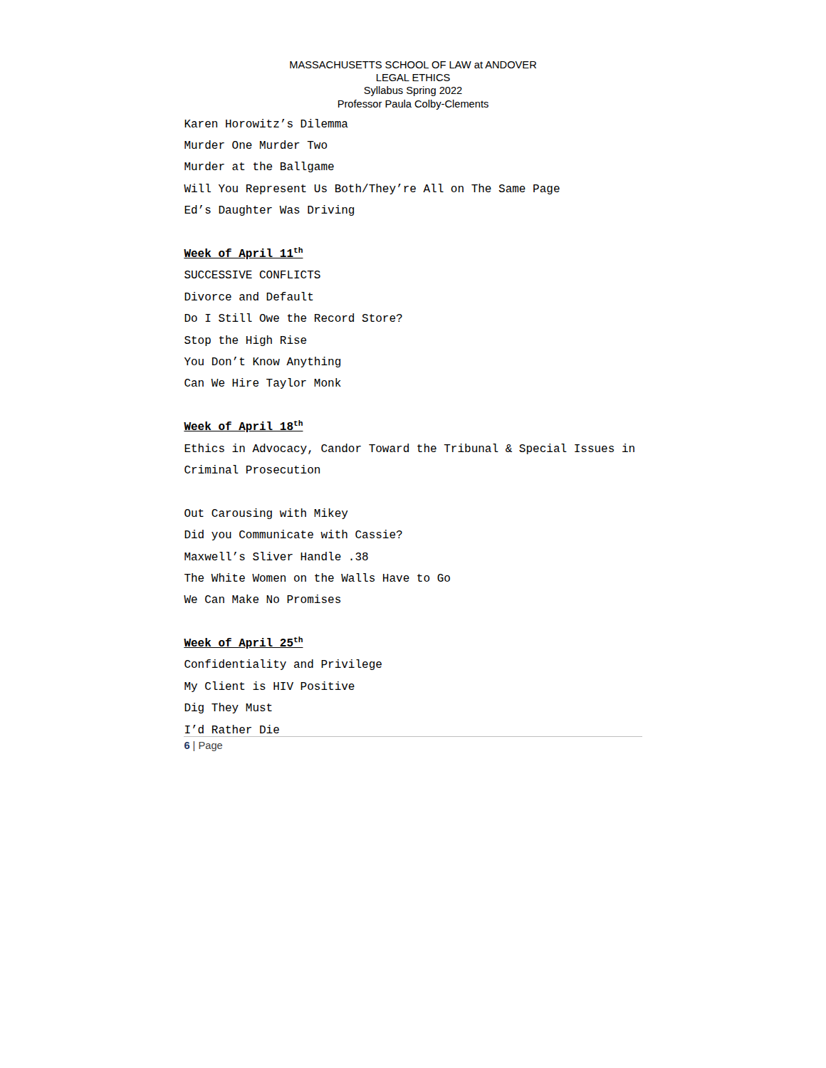MASSACHUSETTS SCHOOL OF LAW at ANDOVER
LEGAL ETHICS
Syllabus Spring 2022
Professor Paula Colby-Clements
Karen Horowitz’s Dilemma
Murder One Murder Two
Murder at the Ballgame
Will You Represent Us Both/They’re All on The Same Page
Ed’s Daughter Was Driving
Week of April 11th
SUCCESSIVE CONFLICTS
Divorce and Default
Do I Still Owe the Record Store?
Stop the High Rise
You Don’t Know Anything
Can We Hire Taylor Monk
Week of April 18th
Ethics in Advocacy, Candor Toward the Tribunal & Special Issues in Criminal Prosecution
Out Carousing with Mikey
Did you Communicate with Cassie?
Maxwell’s Sliver Handle .38
The White Women on the Walls Have to Go
We Can Make No Promises
Week of April 25th
Confidentiality and Privilege
My Client is HIV Positive
Dig They Must
I’d Rather Die
6 | Page